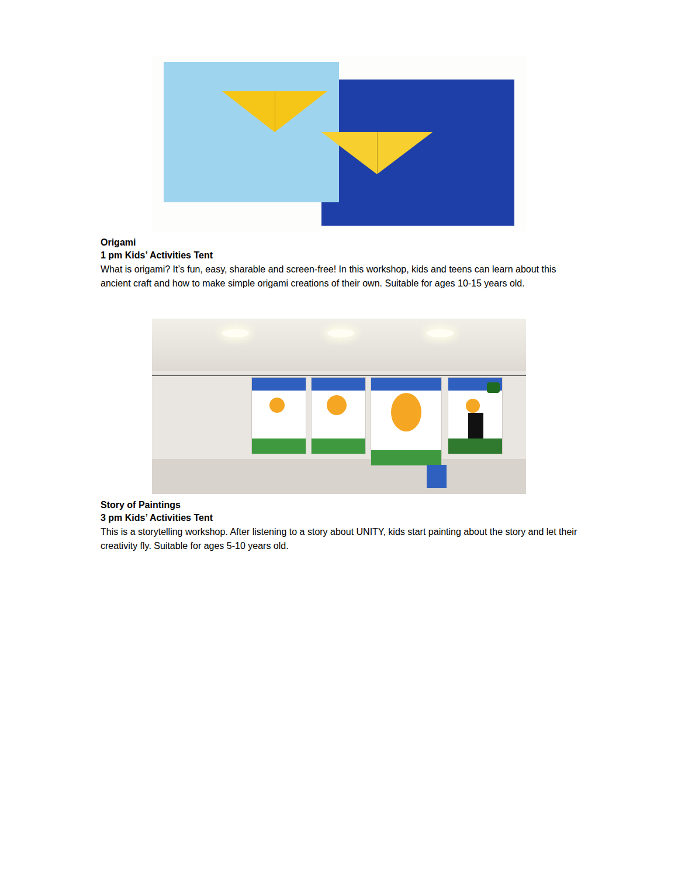Origami
1 pm Kids’ Activities Tent
What is origami? It’s fun, easy, sharable and screen-free! In this workshop, kids and teens can learn about this ancient craft and how to make simple origami creations of their own. Suitable for ages 10-15 years old.
Story of Paintings
3 pm Kids’ Activities Tent
This is a storytelling workshop. After listening to a story about UNITY, kids start painting about the story and let their creativity fly. Suitable for ages 5-10 years old.